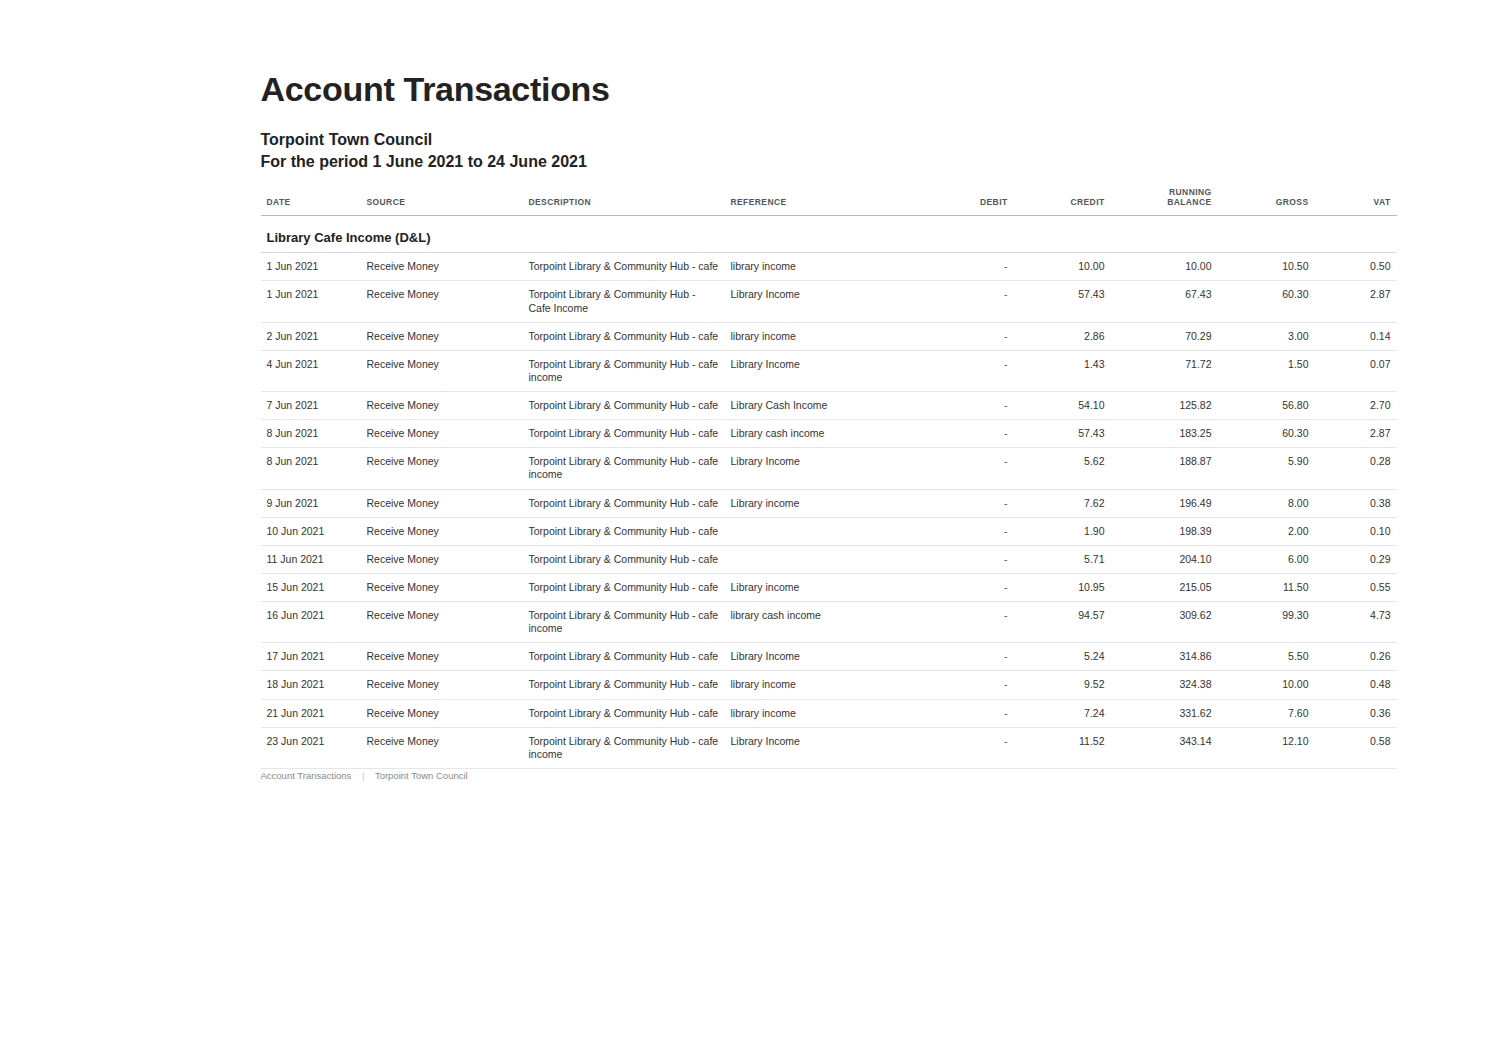Account Transactions
Torpoint Town Council
For the period 1 June 2021 to 24 June 2021
| Date | Source | Description | Reference | Debit | Credit | Running Balance | Gross | VAT |
| --- | --- | --- | --- | --- | --- | --- | --- | --- |
| Library Cafe Income (D&L) |
| 1 Jun 2021 | Receive Money | Torpoint Library & Community Hub - cafe | library income | - | 10.00 | 10.00 | 10.50 | 0.50 |
| 1 Jun 2021 | Receive Money | Torpoint Library & Community Hub - Cafe Income | Library Income | - | 57.43 | 67.43 | 60.30 | 2.87 |
| 2 Jun 2021 | Receive Money | Torpoint Library & Community Hub - cafe | library income | - | 2.86 | 70.29 | 3.00 | 0.14 |
| 4 Jun 2021 | Receive Money | Torpoint Library & Community Hub - cafe income | Library Income | - | 1.43 | 71.72 | 1.50 | 0.07 |
| 7 Jun 2021 | Receive Money | Torpoint Library & Community Hub - cafe | Library Cash Income | - | 54.10 | 125.82 | 56.80 | 2.70 |
| 8 Jun 2021 | Receive Money | Torpoint Library & Community Hub - cafe | Library cash income | - | 57.43 | 183.25 | 60.30 | 2.87 |
| 8 Jun 2021 | Receive Money | Torpoint Library & Community Hub - cafe income | Library Income | - | 5.62 | 188.87 | 5.90 | 0.28 |
| 9 Jun 2021 | Receive Money | Torpoint Library & Community Hub - cafe | Library income | - | 7.62 | 196.49 | 8.00 | 0.38 |
| 10 Jun 2021 | Receive Money | Torpoint Library & Community Hub - cafe | | - | 1.90 | 198.39 | 2.00 | 0.10 |
| 11 Jun 2021 | Receive Money | Torpoint Library & Community Hub - cafe | | - | 5.71 | 204.10 | 6.00 | 0.29 |
| 15 Jun 2021 | Receive Money | Torpoint Library & Community Hub - cafe | Library income | - | 10.95 | 215.05 | 11.50 | 0.55 |
| 16 Jun 2021 | Receive Money | Torpoint Library & Community Hub - cafe income | library cash income | - | 94.57 | 309.62 | 99.30 | 4.73 |
| 17 Jun 2021 | Receive Money | Torpoint Library & Community Hub - cafe | Library Income | - | 5.24 | 314.86 | 5.50 | 0.26 |
| 18 Jun 2021 | Receive Money | Torpoint Library & Community Hub - cafe | library income | - | 9.52 | 324.38 | 10.00 | 0.48 |
| 21 Jun 2021 | Receive Money | Torpoint Library & Community Hub - cafe | library income | - | 7.24 | 331.62 | 7.60 | 0.36 |
| 23 Jun 2021 | Receive Money | Torpoint Library & Community Hub - cafe income | Library Income | - | 11.52 | 343.14 | 12.10 | 0.58 |
Account Transactions | Torpoint Town Council